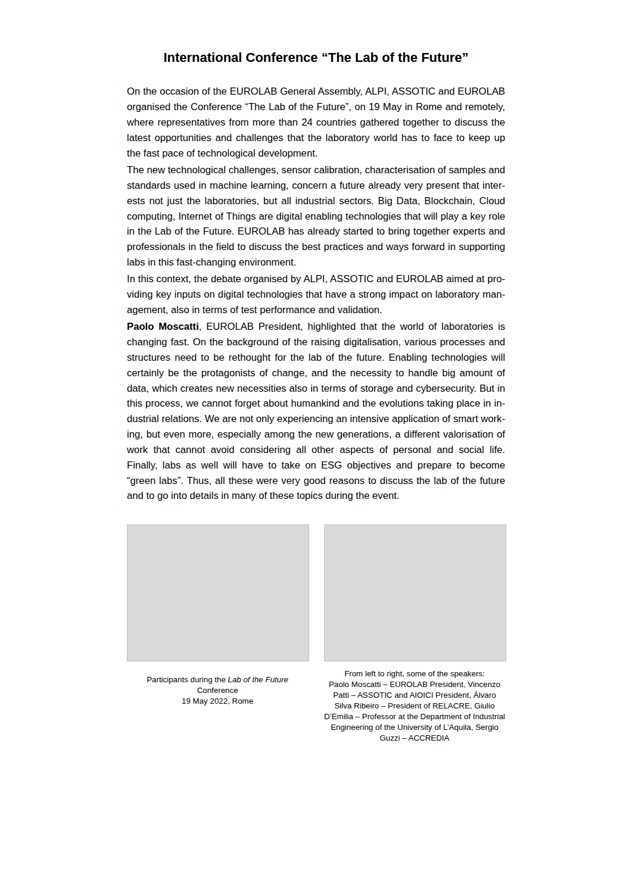International Conference “The Lab of the Future”
On the occasion of the EUROLAB General Assembly, ALPI, ASSOTIC and EUROLAB organised the Conference “The Lab of the Future”, on 19 May in Rome and remotely, where representatives from more than 24 countries gathered together to discuss the latest opportunities and challenges that the laboratory world has to face to keep up the fast pace of technological development.
The new technological challenges, sensor calibration, characterisation of samples and standards used in machine learning, concern a future already very present that interests not just the laboratories, but all industrial sectors. Big Data, Blockchain, Cloud computing, Internet of Things are digital enabling technologies that will play a key role in the Lab of the Future. EUROLAB has already started to bring together experts and professionals in the field to discuss the best practices and ways forward in supporting labs in this fast-changing environment.
In this context, the debate organised by ALPI, ASSOTIC and EUROLAB aimed at providing key inputs on digital technologies that have a strong impact on laboratory management, also in terms of test performance and validation.
Paolo Moscatti, EUROLAB President, highlighted that the world of laboratories is changing fast. On the background of the raising digitalisation, various processes and structures need to be rethought for the lab of the future. Enabling technologies will certainly be the protagonists of change, and the necessity to handle big amount of data, which creates new necessities also in terms of storage and cybersecurity. But in this process, we cannot forget about humankind and the evolutions taking place in industrial relations. We are not only experiencing an intensive application of smart working, but even more, especially among the new generations, a different valorisation of work that cannot avoid considering all other aspects of personal and social life. Finally, labs as well will have to take on ESG objectives and prepare to become “green labs”. Thus, all these were very good reasons to discuss the lab of the future and to go into details in many of these topics during the event.
Participants during the Lab of the Future Conference
19 May 2022, Rome
From left to right, some of the speakers:
Paolo Moscatti – EUROLAB President, Vincenzo Patti – ASSOTIC and AIOICI President, Álvaro Silva Ribeiro – President of RELACRE, Giulio D’Emilia – Professor at the Department of Industrial Engineering of the University of L’Aquila, Sergio Guzzi – ACCREDIA